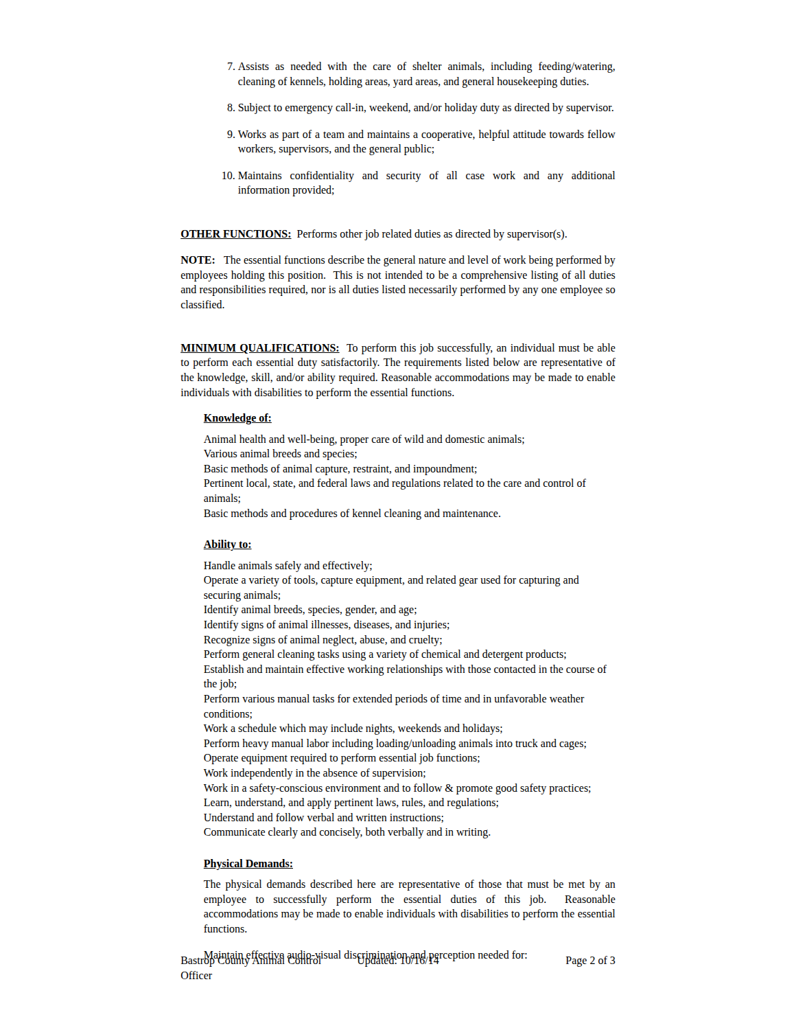7. Assists as needed with the care of shelter animals, including feeding/watering, cleaning of kennels, holding areas, yard areas, and general housekeeping duties.
8. Subject to emergency call-in, weekend, and/or holiday duty as directed by supervisor.
9. Works as part of a team and maintains a cooperative, helpful attitude towards fellow workers, supervisors, and the general public;
10. Maintains confidentiality and security of all case work and any additional information provided;
OTHER FUNCTIONS: Performs other job related duties as directed by supervisor(s).
NOTE: The essential functions describe the general nature and level of work being performed by employees holding this position. This is not intended to be a comprehensive listing of all duties and responsibilities required, nor is all duties listed necessarily performed by any one employee so classified.
MINIMUM QUALIFICATIONS: To perform this job successfully, an individual must be able to perform each essential duty satisfactorily. The requirements listed below are representative of the knowledge, skill, and/or ability required. Reasonable accommodations may be made to enable individuals with disabilities to perform the essential functions.
Knowledge of:
Animal health and well-being, proper care of wild and domestic animals;
Various animal breeds and species;
Basic methods of animal capture, restraint, and impoundment;
Pertinent local, state, and federal laws and regulations related to the care and control of animals;
Basic methods and procedures of kennel cleaning and maintenance.
Ability to:
Handle animals safely and effectively;
Operate a variety of tools, capture equipment, and related gear used for capturing and securing animals;
Identify animal breeds, species, gender, and age;
Identify signs of animal illnesses, diseases, and injuries;
Recognize signs of animal neglect, abuse, and cruelty;
Perform general cleaning tasks using a variety of chemical and detergent products;
Establish and maintain effective working relationships with those contacted in the course of the job;
Perform various manual tasks for extended periods of time and in unfavorable weather conditions;
Work a schedule which may include nights, weekends and holidays;
Perform heavy manual labor including loading/unloading animals into truck and cages;
Operate equipment required to perform essential job functions;
Work independently in the absence of supervision;
Work in a safety-conscious environment and to follow & promote good safety practices;
Learn, understand, and apply pertinent laws, rules, and regulations;
Understand and follow verbal and written instructions;
Communicate clearly and concisely, both verbally and in writing.
Physical Demands:
The physical demands described here are representative of those that must be met by an employee to successfully perform the essential duties of this job. Reasonable accommodations may be made to enable individuals with disabilities to perform the essential functions.
Maintain effective audio-visual discrimination and perception needed for:
Bastrop County Animal Control Officer Updated: 10/16/14 Page 2 of 3